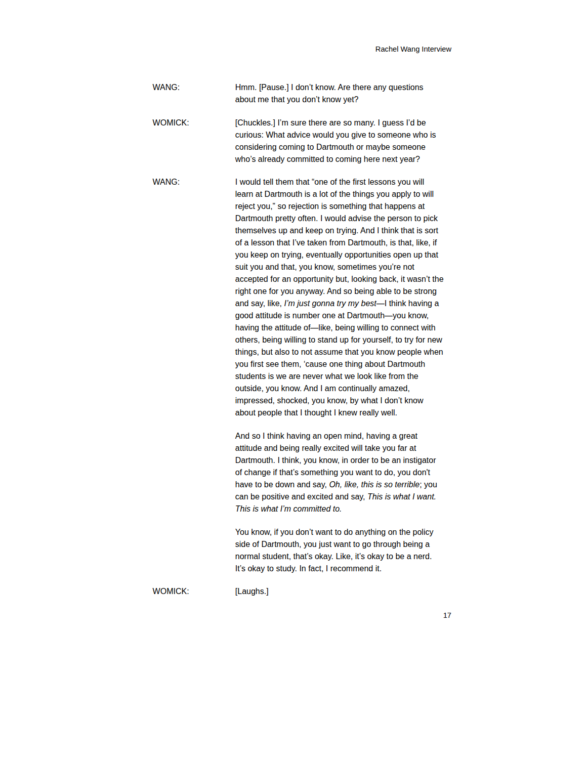Rachel Wang Interview
WANG:
Hmm. [Pause.] I don’t know. Are there any questions about me that you don’t know yet?
WOMICK:
[Chuckles.] I’m sure there are so many. I guess I’d be curious: What advice would you give to someone who is considering coming to Dartmouth or maybe someone who’s already committed to coming here next year?
WANG:
I would tell them that “one of the first lessons you will learn at Dartmouth is a lot of the things you apply to will reject you,” so rejection is something that happens at Dartmouth pretty often. I would advise the person to pick themselves up and keep on trying. And I think that is sort of a lesson that I’ve taken from Dartmouth, is that, like, if you keep on trying, eventually opportunities open up that suit you and that, you know, sometimes you’re not accepted for an opportunity but, looking back, it wasn’t the right one for you anyway. And so being able to be strong and say, like, I’m just gonna try my best—I think having a good attitude is number one at Dartmouth—you know, having the attitude of—like, being willing to connect with others, being willing to stand up for yourself, to try for new things, but also to not assume that you know people when you first see them, ‘cause one thing about Dartmouth students is we are never what we look like from the outside, you know. And I am continually amazed, impressed, shocked, you know, by what I don’t know about people that I thought I knew really well.
And so I think having an open mind, having a great attitude and being really excited will take you far at Dartmouth. I think, you know, in order to be an instigator of change if that’s something you want to do, you don't have to be down and say, Oh, like, this is so terrible; you can be positive and excited and say, This is what I want. This is what I’m committed to.
You know, if you don’t want to do anything on the policy side of Dartmouth, you just want to go through being a normal student, that’s okay. Like, it’s okay to be a nerd. It’s okay to study. In fact, I recommend it.
WOMICK:
[Laughs.]
17